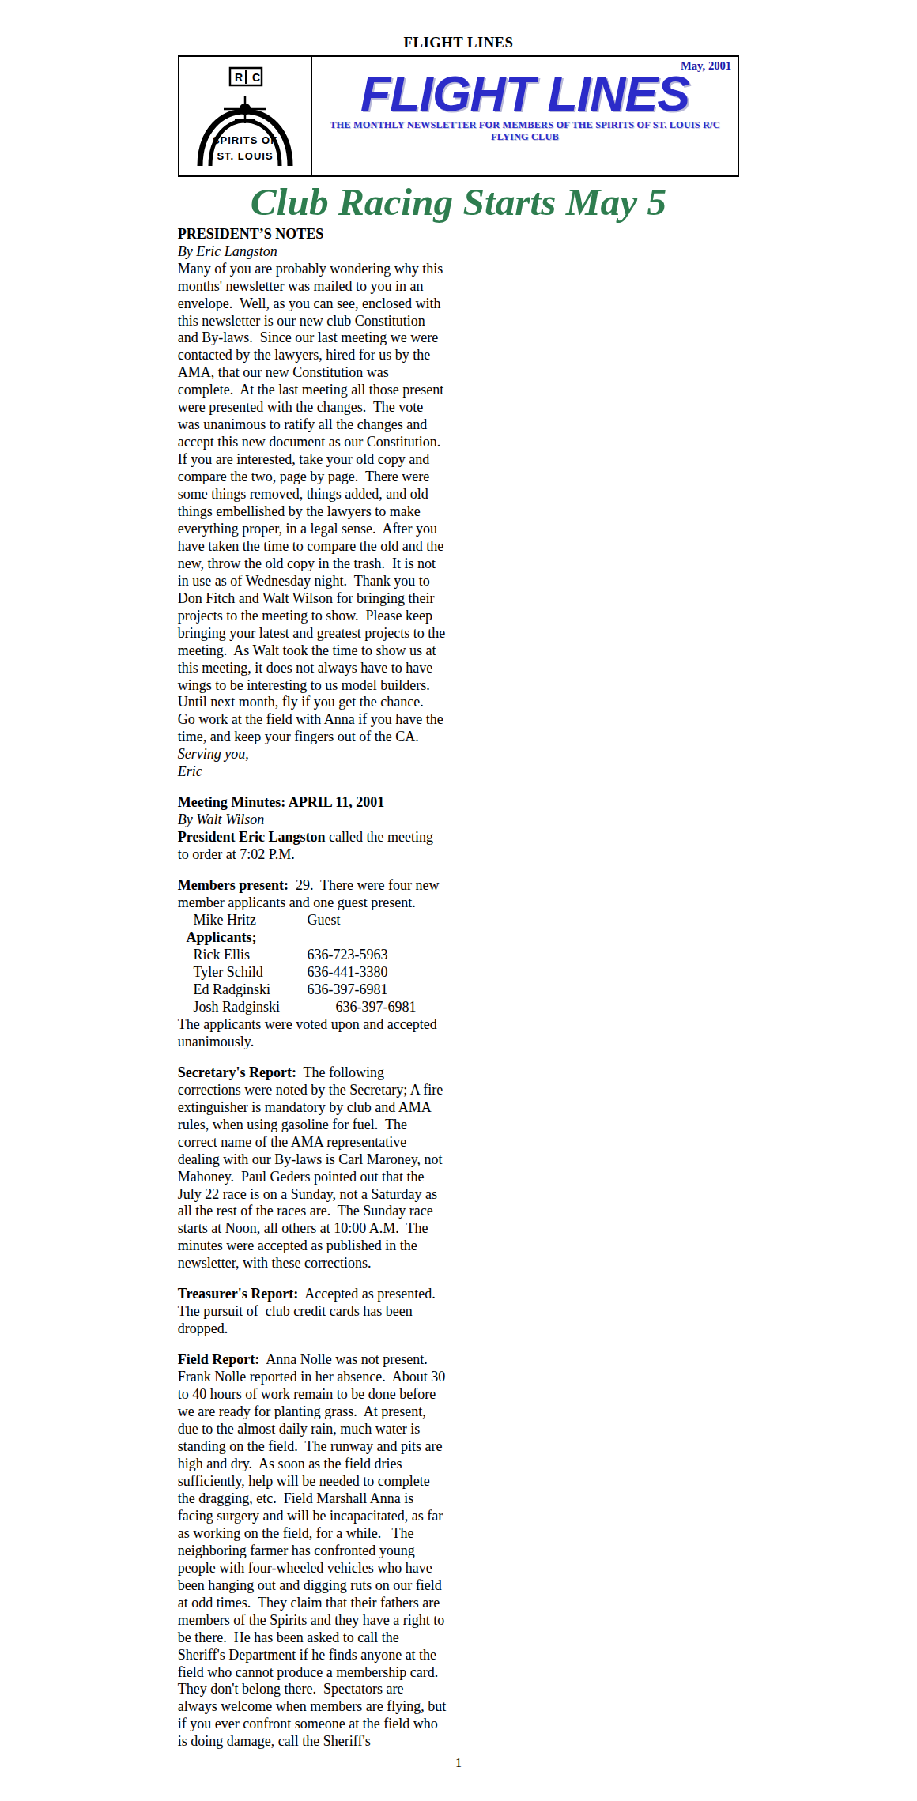FLIGHT LINES
R C SPIRITS OF ST. LOUIS
May, 2001
FLIGHT LINES
THE MONTHLY NEWSLETTER FOR MEMBERS OF THE SPIRITS OF ST. LOUIS R/C FLYING CLUB
Club Racing Starts May 5
PRESIDENT’S NOTES
By Eric Langston
Many of you are probably wondering why this months' newsletter was mailed to you in an envelope. Well, as you can see, enclosed with this newsletter is our new club Constitution and By-laws. Since our last meeting we were contacted by the lawyers, hired for us by the AMA, that our new Constitution was complete. At the last meeting all those present were presented with the changes. The vote was unanimous to ratify all the changes and accept this new document as our Constitution. If you are interested, take your old copy and compare the two, page by page. There were some things removed, things added, and old things embellished by the lawyers to make everything proper, in a legal sense. After you have taken the time to compare the old and the new, throw the old copy in the trash. It is not in use as of Wednesday night. Thank you to Don Fitch and Walt Wilson for bringing their projects to the meeting to show. Please keep bringing your latest and greatest projects to the meeting. As Walt took the time to show us at this meeting, it does not always have to have wings to be interesting to us model builders. Until next month, fly if you get the chance. Go work at the field with Anna if you have the time, and keep your fingers out of the CA.
Serving you,
Eric
Meeting Minutes: APRIL 11, 2001
By Walt Wilson
President Eric Langston called the meeting to order at 7:02 P.M.
Members present: 29. There were four new member applicants and one guest present.
Mike Hritz Guest
Applicants;
Rick Ellis 636-723-5963
Tyler Schild 636-441-3380
Ed Radginski 636-397-6981
Josh Radginski 636-397-6981
The applicants were voted upon and accepted unanimously.
Secretary's Report: The following corrections were noted by the Secretary; A fire extinguisher is mandatory by club and AMA rules, when using gasoline for fuel. The correct name of the AMA representative dealing with our By-laws is Carl Maroney, not Mahoney. Paul Geders pointed out that the July 22 race is on a Sunday, not a Saturday as all the rest of the races are. The Sunday race starts at Noon, all others at 10:00 A.M. The minutes were accepted as published in the newsletter, with these corrections.
Treasurer's Report: Accepted as presented. The pursuit of club credit cards has been dropped.
Field Report: Anna Nolle was not present. Frank Nolle reported in her absence. About 30 to 40 hours of work remain to be done before we are ready for planting grass. At present, due to the almost daily rain, much water is standing on the field. The runway and pits are high and dry. As soon as the field dries sufficiently, help will be needed to complete the dragging, etc. Field Marshall Anna is facing surgery and will be incapacitated, as far as working on the field, for a while. The neighboring farmer has confronted young people with four-wheeled vehicles who have been hanging out and digging ruts on our field at odd times. They claim that their fathers are members of the Spirits and they have a right to be there. He has been asked to call the Sheriff's Department if he finds anyone at the field who cannot produce a membership card. They don't belong there. Spectators are always welcome when members are flying, but if you ever confront someone at the field who is doing damage, call the Sheriff's
1